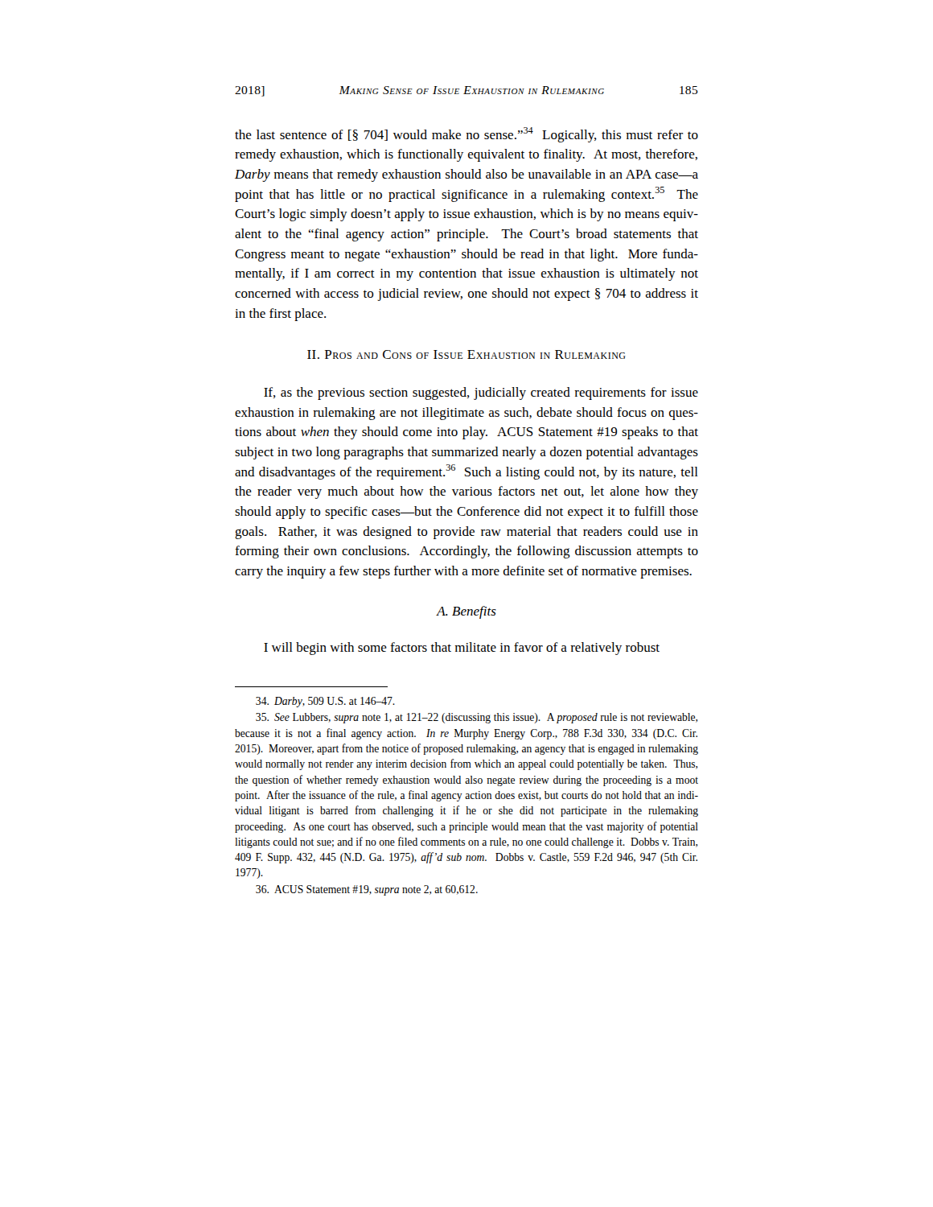2018] Making Sense of Issue Exhaustion in Rulemaking 185
the last sentence of [§ 704] would make no sense.”34 Logically, this must refer to remedy exhaustion, which is functionally equivalent to finality. At most, therefore, Darby means that remedy exhaustion should also be unavailable in an APA case—a point that has little or no practical significance in a rulemaking context.35 The Court’s logic simply doesn’t apply to issue exhaustion, which is by no means equivalent to the “final agency action” principle. The Court’s broad statements that Congress meant to negate “exhaustion” should be read in that light. More fundamentally, if I am correct in my contention that issue exhaustion is ultimately not concerned with access to judicial review, one should not expect § 704 to address it in the first place.
II. Pros and Cons of Issue Exhaustion in Rulemaking
If, as the previous section suggested, judicially created requirements for issue exhaustion in rulemaking are not illegitimate as such, debate should focus on questions about when they should come into play. ACUS Statement #19 speaks to that subject in two long paragraphs that summarized nearly a dozen potential advantages and disadvantages of the requirement.36 Such a listing could not, by its nature, tell the reader very much about how the various factors net out, let alone how they should apply to specific cases—but the Conference did not expect it to fulfill those goals. Rather, it was designed to provide raw material that readers could use in forming their own conclusions. Accordingly, the following discussion attempts to carry the inquiry a few steps further with a more definite set of normative premises.
A. Benefits
I will begin with some factors that militate in favor of a relatively robust
34. Darby, 509 U.S. at 146–47.
35. See Lubbers, supra note 1, at 121–22 (discussing this issue). A proposed rule is not reviewable, because it is not a final agency action. In re Murphy Energy Corp., 788 F.3d 330, 334 (D.C. Cir. 2015). Moreover, apart from the notice of proposed rulemaking, an agency that is engaged in rulemaking would normally not render any interim decision from which an appeal could potentially be taken. Thus, the question of whether remedy exhaustion would also negate review during the proceeding is a moot point. After the issuance of the rule, a final agency action does exist, but courts do not hold that an individual litigant is barred from challenging it if he or she did not participate in the rulemaking proceeding. As one court has observed, such a principle would mean that the vast majority of potential litigants could not sue; and if no one filed comments on a rule, no one could challenge it. Dobbs v. Train, 409 F. Supp. 432, 445 (N.D. Ga. 1975), aff’d sub nom. Dobbs v. Castle, 559 F.2d 946, 947 (5th Cir. 1977).
36. ACUS Statement #19, supra note 2, at 60,612.